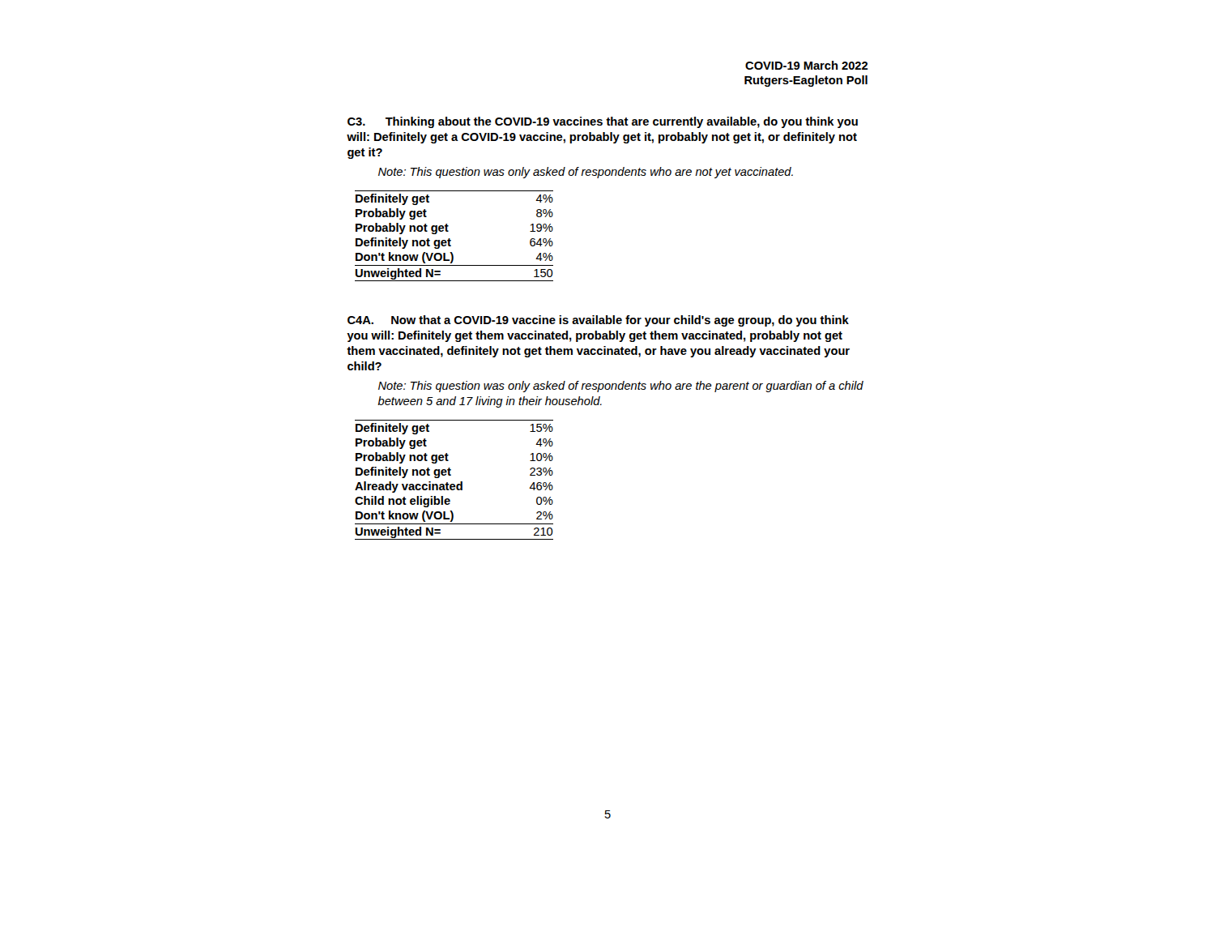COVID-19 March 2022
Rutgers-Eagleton Poll
C3. Thinking about the COVID-19 vaccines that are currently available, do you think you will: Definitely get a COVID-19 vaccine, probably get it, probably not get it, or definitely not get it?
Note: This question was only asked of respondents who are not yet vaccinated.
| Definitely get | 4% |
| Probably get | 8% |
| Probably not get | 19% |
| Definitely not get | 64% |
| Don't know (VOL) | 4% |
| Unweighted N= | 150 |
C4A. Now that a COVID-19 vaccine is available for your child's age group, do you think you will: Definitely get them vaccinated, probably get them vaccinated, probably not get them vaccinated, definitely not get them vaccinated, or have you already vaccinated your child?
Note: This question was only asked of respondents who are the parent or guardian of a child between 5 and 17 living in their household.
| Definitely get | 15% |
| Probably get | 4% |
| Probably not get | 10% |
| Definitely not get | 23% |
| Already vaccinated | 46% |
| Child not eligible | 0% |
| Don't know (VOL) | 2% |
| Unweighted N= | 210 |
5